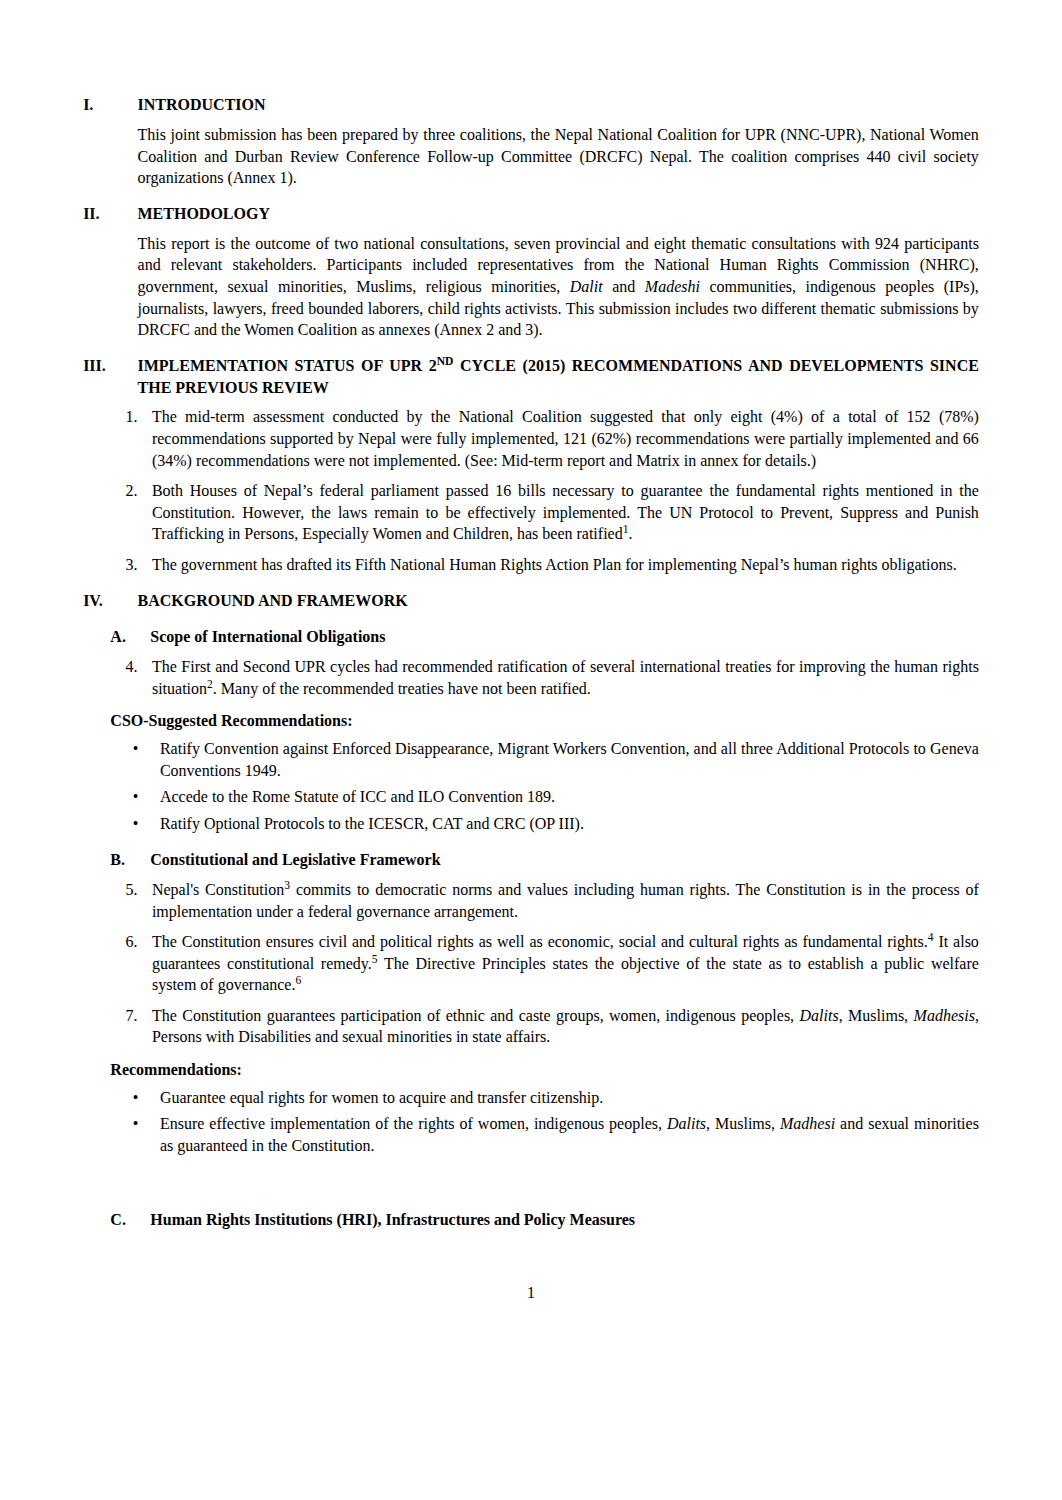I. Introduction
This joint submission has been prepared by three coalitions, the Nepal National Coalition for UPR (NNC-UPR), National Women Coalition and Durban Review Conference Follow-up Committee (DRCFC) Nepal. The coalition comprises 440 civil society organizations (Annex 1).
II. Methodology
This report is the outcome of two national consultations, seven provincial and eight thematic consultations with 924 participants and relevant stakeholders. Participants included representatives from the National Human Rights Commission (NHRC), government, sexual minorities, Muslims, religious minorities, Dalit and Madeshi communities, indigenous peoples (IPs), journalists, lawyers, freed bounded laborers, child rights activists. This submission includes two different thematic submissions by DRCFC and the Women Coalition as annexes (Annex 2 and 3).
III. Implementation status of UPR 2nd cycle (2015) recommendations and developments since the previous review
The mid-term assessment conducted by the National Coalition suggested that only eight (4%) of a total of 152 (78%) recommendations supported by Nepal were fully implemented, 121 (62%) recommendations were partially implemented and 66 (34%) recommendations were not implemented. (See: Mid-term report and Matrix in annex for details.)
Both Houses of Nepal’s federal parliament passed 16 bills necessary to guarantee the fundamental rights mentioned in the Constitution. However, the laws remain to be effectively implemented. The UN Protocol to Prevent, Suppress and Punish Trafficking in Persons, Especially Women and Children, has been ratified1.
The government has drafted its Fifth National Human Rights Action Plan for implementing Nepal’s human rights obligations.
IV. Background and framework
A. Scope of International Obligations
The First and Second UPR cycles had recommended ratification of several international treaties for improving the human rights situation2. Many of the recommended treaties have not been ratified.
CSO-Suggested Recommendations:
Ratify Convention against Enforced Disappearance, Migrant Workers Convention, and all three Additional Protocols to Geneva Conventions 1949.
Accede to the Rome Statute of ICC and ILO Convention 189.
Ratify Optional Protocols to the ICESCR, CAT and CRC (OP III).
B. Constitutional and Legislative Framework
Nepal's Constitution3 commits to democratic norms and values including human rights. The Constitution is in the process of implementation under a federal governance arrangement.
The Constitution ensures civil and political rights as well as economic, social and cultural rights as fundamental rights.4 It also guarantees constitutional remedy.5 The Directive Principles states the objective of the state as to establish a public welfare system of governance.6
The Constitution guarantees participation of ethnic and caste groups, women, indigenous peoples, Dalits, Muslims, Madhesis, Persons with Disabilities and sexual minorities in state affairs.
Recommendations:
Guarantee equal rights for women to acquire and transfer citizenship.
Ensure effective implementation of the rights of women, indigenous peoples, Dalits, Muslims, Madhesi and sexual minorities as guaranteed in the Constitution.
C. Human Rights Institutions (HRI), Infrastructures and Policy Measures
1